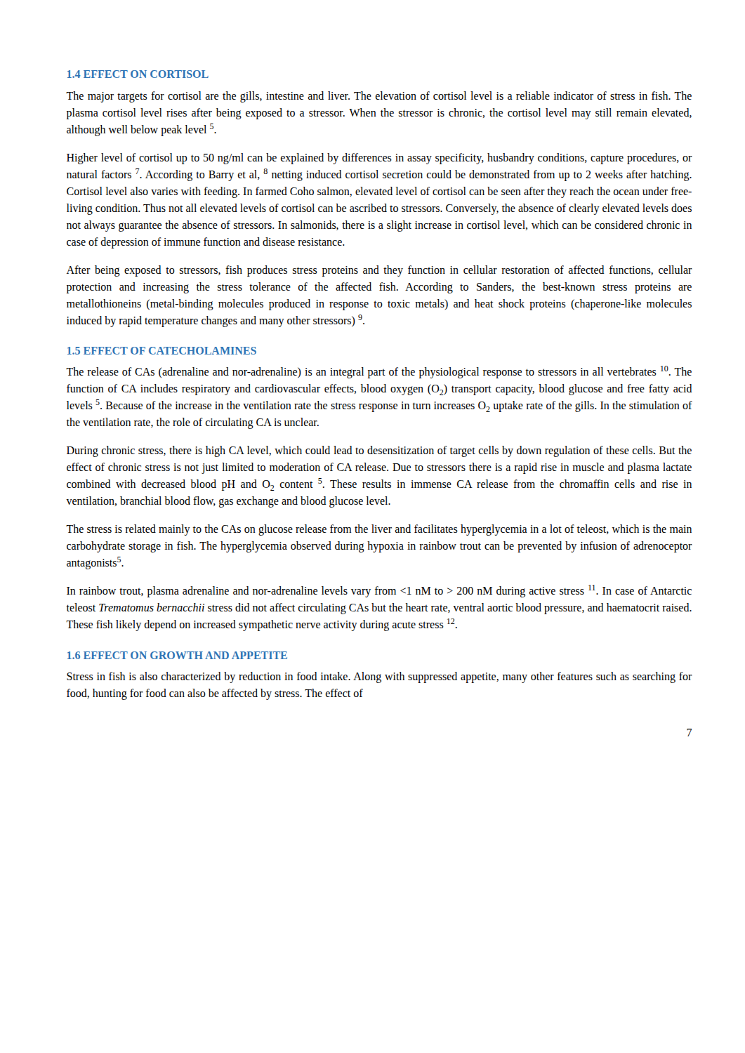1.4 Effect on Cortisol
The major targets for cortisol are the gills, intestine and liver. The elevation of cortisol level is a reliable indicator of stress in fish. The plasma cortisol level rises after being exposed to a stressor. When the stressor is chronic, the cortisol level may still remain elevated, although well below peak level 5.
Higher level of cortisol up to 50 ng/ml can be explained by differences in assay specificity, husbandry conditions, capture procedures, or natural factors 7. According to Barry et al, 8 netting induced cortisol secretion could be demonstrated from up to 2 weeks after hatching. Cortisol level also varies with feeding. In farmed Coho salmon, elevated level of cortisol can be seen after they reach the ocean under free-living condition. Thus not all elevated levels of cortisol can be ascribed to stressors. Conversely, the absence of clearly elevated levels does not always guarantee the absence of stressors. In salmonids, there is a slight increase in cortisol level, which can be considered chronic in case of depression of immune function and disease resistance.
After being exposed to stressors, fish produces stress proteins and they function in cellular restoration of affected functions, cellular protection and increasing the stress tolerance of the affected fish. According to Sanders, the best-known stress proteins are metallothioneins (metal-binding molecules produced in response to toxic metals) and heat shock proteins (chaperone-like molecules induced by rapid temperature changes and many other stressors) 9.
1.5 Effect of Catecholamines
The release of CAs (adrenaline and nor-adrenaline) is an integral part of the physiological response to stressors in all vertebrates 10. The function of CA includes respiratory and cardiovascular effects, blood oxygen (O2) transport capacity, blood glucose and free fatty acid levels 5. Because of the increase in the ventilation rate the stress response in turn increases O2 uptake rate of the gills. In the stimulation of the ventilation rate, the role of circulating CA is unclear.
During chronic stress, there is high CA level, which could lead to desensitization of target cells by down regulation of these cells. But the effect of chronic stress is not just limited to moderation of CA release. Due to stressors there is a rapid rise in muscle and plasma lactate combined with decreased blood pH and O2 content 5. These results in immense CA release from the chromaffin cells and rise in ventilation, branchial blood flow, gas exchange and blood glucose level.
The stress is related mainly to the CAs on glucose release from the liver and facilitates hyperglycemia in a lot of teleost, which is the main carbohydrate storage in fish. The hyperglycemia observed during hypoxia in rainbow trout can be prevented by infusion of adrenoceptor antagonists5.
In rainbow trout, plasma adrenaline and nor-adrenaline levels vary from <1 nM to > 200 nM during active stress 11. In case of Antarctic teleost Trematomus bernacchii stress did not affect circulating CAs but the heart rate, ventral aortic blood pressure, and haematocrit raised. These fish likely depend on increased sympathetic nerve activity during acute stress 12.
1.6 Effect on Growth and Appetite
Stress in fish is also characterized by reduction in food intake. Along with suppressed appetite, many other features such as searching for food, hunting for food can also be affected by stress. The effect of
7